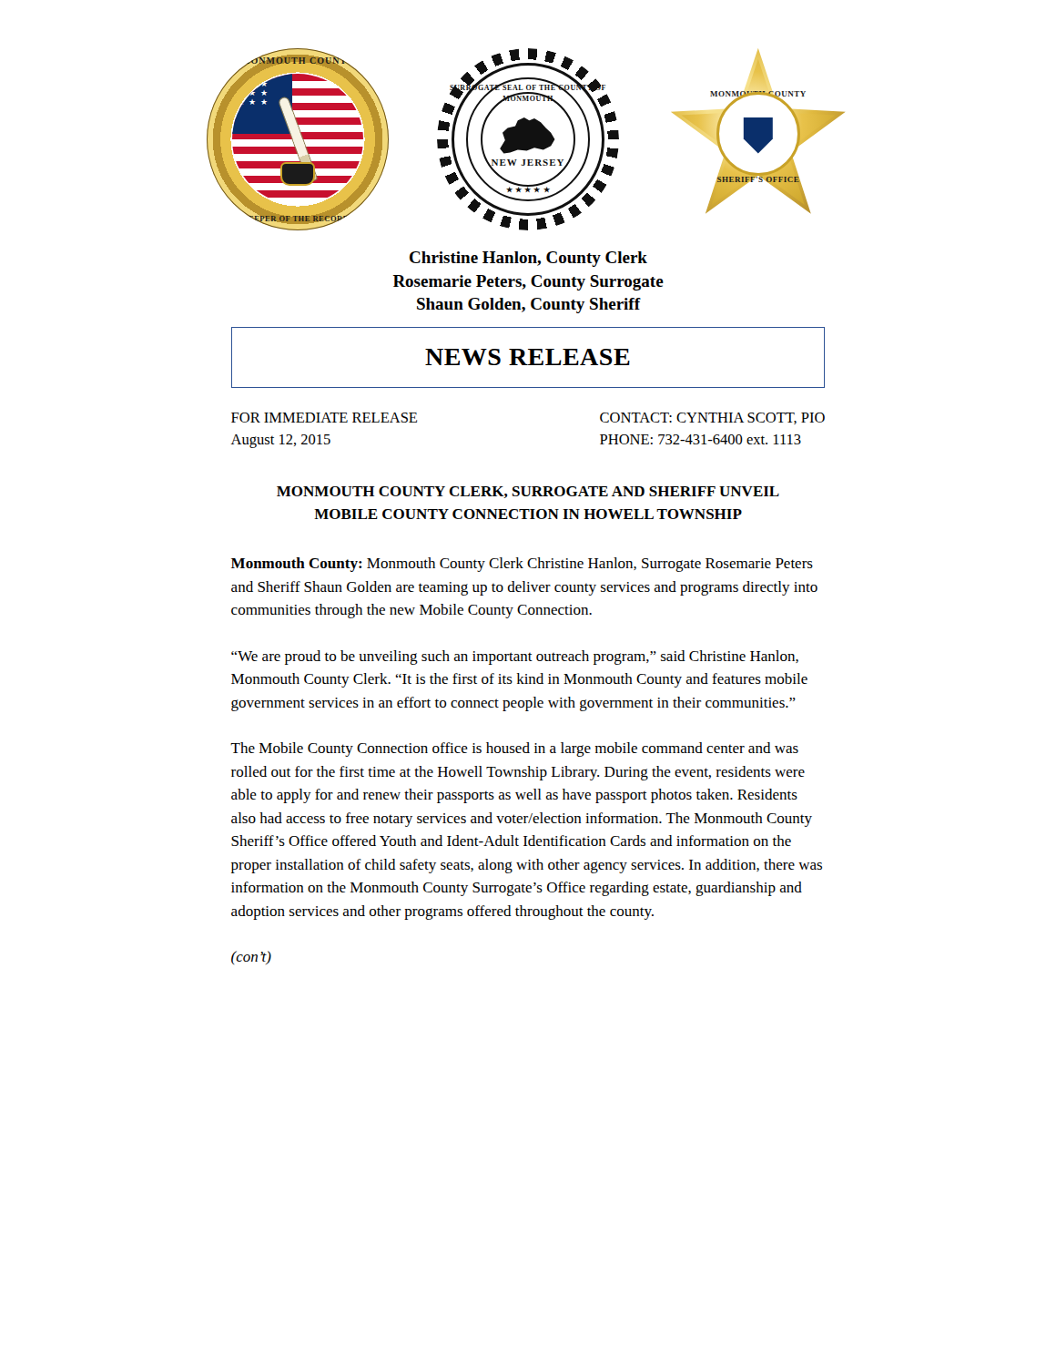MONMOUTH COUNTY
KEEPER OF THE RECORDS
NEW JERSEY
SURROGATE SEAL OF THE COUNTY OF MONMOUTH
★ ★ ★ ★ ★
MONMOUTH COUNTY
SHERIFF'S OFFICE
Christine Hanlon, County Clerk
Rosemarie Peters, County Surrogate
Shaun Golden, County Sheriff
NEWS RELEASE
FOR IMMEDIATE RELEASE
August 12, 2015
CONTACT: CYNTHIA SCOTT, PIO
PHONE: 732-431-6400 ext. 1113
MONMOUTH COUNTY CLERK, SURROGATE AND SHERIFF UNVEIL MOBILE COUNTY CONNECTION IN HOWELL TOWNSHIP
Monmouth County: Monmouth County Clerk Christine Hanlon, Surrogate Rosemarie Peters and Sheriff Shaun Golden are teaming up to deliver county services and programs directly into communities through the new Mobile County Connection.
“We are proud to be unveiling such an important outreach program,” said Christine Hanlon, Monmouth County Clerk. “It is the first of its kind in Monmouth County and features mobile government services in an effort to connect people with government in their communities.”
The Mobile County Connection office is housed in a large mobile command center and was rolled out for the first time at the Howell Township Library. During the event, residents were able to apply for and renew their passports as well as have passport photos taken. Residents also had access to free notary services and voter/election information. The Monmouth County Sheriff’s Office offered Youth and Ident-Adult Identification Cards and information on the proper installation of child safety seats, along with other agency services. In addition, there was information on the Monmouth County Surrogate’s Office regarding estate, guardianship and adoption services and other programs offered throughout the county.
(con’t)